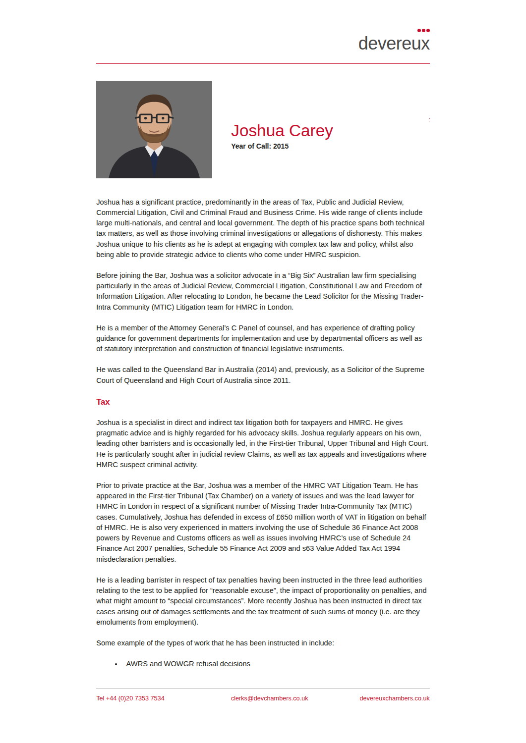devereux
:
Joshua Carey
Year of Call: 2015
Joshua has a significant practice, predominantly in the areas of Tax, Public and Judicial Review, Commercial Litigation, Civil and Criminal Fraud and Business Crime. His wide range of clients include large multi-nationals, and central and local government. The depth of his practice spans both technical tax matters, as well as those involving criminal investigations or allegations of dishonesty. This makes Joshua unique to his clients as he is adept at engaging with complex tax law and policy, whilst also being able to provide strategic advice to clients who come under HMRC suspicion.
Before joining the Bar, Joshua was a solicitor advocate in a “Big Six” Australian law firm specialising particularly in the areas of Judicial Review, Commercial Litigation, Constitutional Law and Freedom of Information Litigation. After relocating to London, he became the Lead Solicitor for the Missing Trader-Intra Community (MTIC) Litigation team for HMRC in London.
He is a member of the Attorney General’s C Panel of counsel, and has experience of drafting policy guidance for government departments for implementation and use by departmental officers as well as of statutory interpretation and construction of financial legislative instruments.
He was called to the Queensland Bar in Australia (2014) and, previously, as a Solicitor of the Supreme Court of Queensland and High Court of Australia since 2011.
Tax
Joshua is a specialist in direct and indirect tax litigation both for taxpayers and HMRC. He gives pragmatic advice and is highly regarded for his advocacy skills. Joshua regularly appears on his own, leading other barristers and is occasionally led, in the First-tier Tribunal, Upper Tribunal and High Court. He is particularly sought after in judicial review Claims, as well as tax appeals and investigations where HMRC suspect criminal activity.
Prior to private practice at the Bar, Joshua was a member of the HMRC VAT Litigation Team. He has appeared in the First-tier Tribunal (Tax Chamber) on a variety of issues and was the lead lawyer for HMRC in London in respect of a significant number of Missing Trader Intra-Community Tax (MTIC) cases. Cumulatively, Joshua has defended in excess of £650 million worth of VAT in litigation on behalf of HMRC. He is also very experienced in matters involving the use of Schedule 36 Finance Act 2008 powers by Revenue and Customs officers as well as issues involving HMRC’s use of Schedule 24 Finance Act 2007 penalties, Schedule 55 Finance Act 2009 and s63 Value Added Tax Act 1994 misdeclaration penalties.
He is a leading barrister in respect of tax penalties having been instructed in the three lead authorities relating to the test to be applied for “reasonable excuse”, the impact of proportionality on penalties, and what might amount to “special circumstances”. More recently Joshua has been instructed in direct tax cases arising out of damages settlements and the tax treatment of such sums of money (i.e. are they emoluments from employment).
Some example of the types of work that he has been instructed in include:
AWRS and WOWGR refusal decisions
Tel +44 (0)20 7353 7534
clerks@devchambers.co.uk
devereuxchambers.co.uk